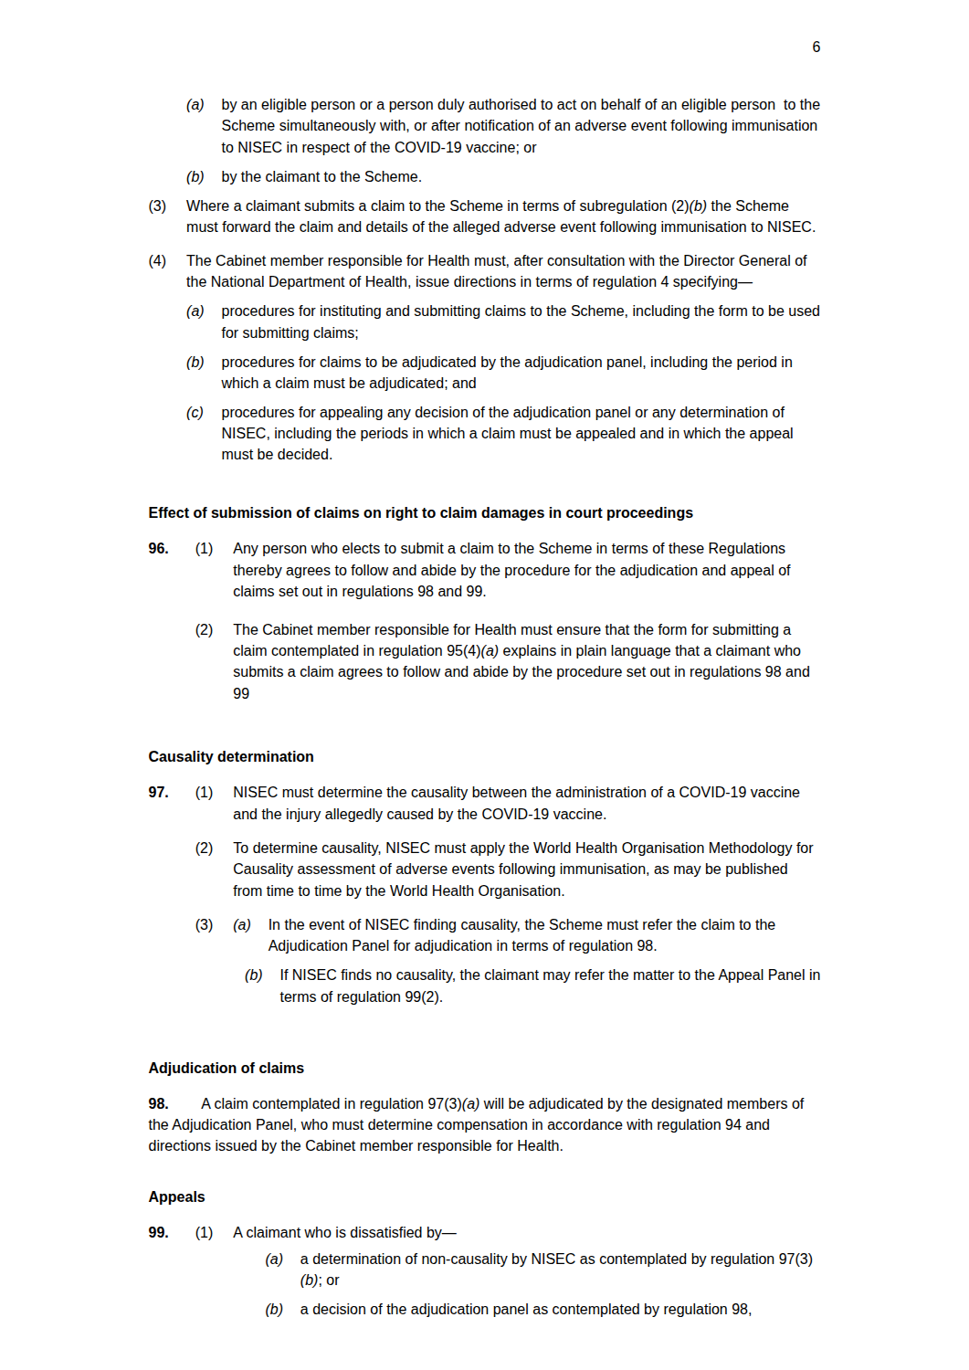6
(a) by an eligible person or a person duly authorised to act on behalf of an eligible person to the Scheme simultaneously with, or after notification of an adverse event following immunisation to NISEC in respect of the COVID-19 vaccine; or
(b) by the claimant to the Scheme.
(3) Where a claimant submits a claim to the Scheme in terms of subregulation (2)(b) the Scheme must forward the claim and details of the alleged adverse event following immunisation to NISEC.
(4) The Cabinet member responsible for Health must, after consultation with the Director General of the National Department of Health, issue directions in terms of regulation 4 specifying—
(a) procedures for instituting and submitting claims to the Scheme, including the form to be used for submitting claims;
(b) procedures for claims to be adjudicated by the adjudication panel, including the period in which a claim must be adjudicated; and
(c) procedures for appealing any decision of the adjudication panel or any determination of NISEC, including the periods in which a claim must be appealed and in which the appeal must be decided.
Effect of submission of claims on right to claim damages in court proceedings
96.
(1) Any person who elects to submit a claim to the Scheme in terms of these Regulations thereby agrees to follow and abide by the procedure for the adjudication and appeal of claims set out in regulations 98 and 99.
(2) The Cabinet member responsible for Health must ensure that the form for submitting a claim contemplated in regulation 95(4)(a) explains in plain language that a claimant who submits a claim agrees to follow and abide by the procedure set out in regulations 98 and 99
Causality determination
97.
(1) NISEC must determine the causality between the administration of a COVID-19 vaccine and the injury allegedly caused by the COVID-19 vaccine.
(2) To determine causality, NISEC must apply the World Health Organisation Methodology for Causality assessment of adverse events following immunisation, as may be published from time to time by the World Health Organisation.
(3)
(a) In the event of NISEC finding causality, the Scheme must refer the claim to the Adjudication Panel for adjudication in terms of regulation 98.
(b) If NISEC finds no causality, the claimant may refer the matter to the Appeal Panel in terms of regulation 99(2).
Adjudication of claims
98. A claim contemplated in regulation 97(3)(a) will be adjudicated by the designated members of the Adjudication Panel, who must determine compensation in accordance with regulation 94 and directions issued by the Cabinet member responsible for Health.
Appeals
99.
(1) A claimant who is dissatisfied by—
(a) a determination of non-causality by NISEC as contemplated by regulation 97(3)(b); or
(b) a decision of the adjudication panel as contemplated by regulation 98,